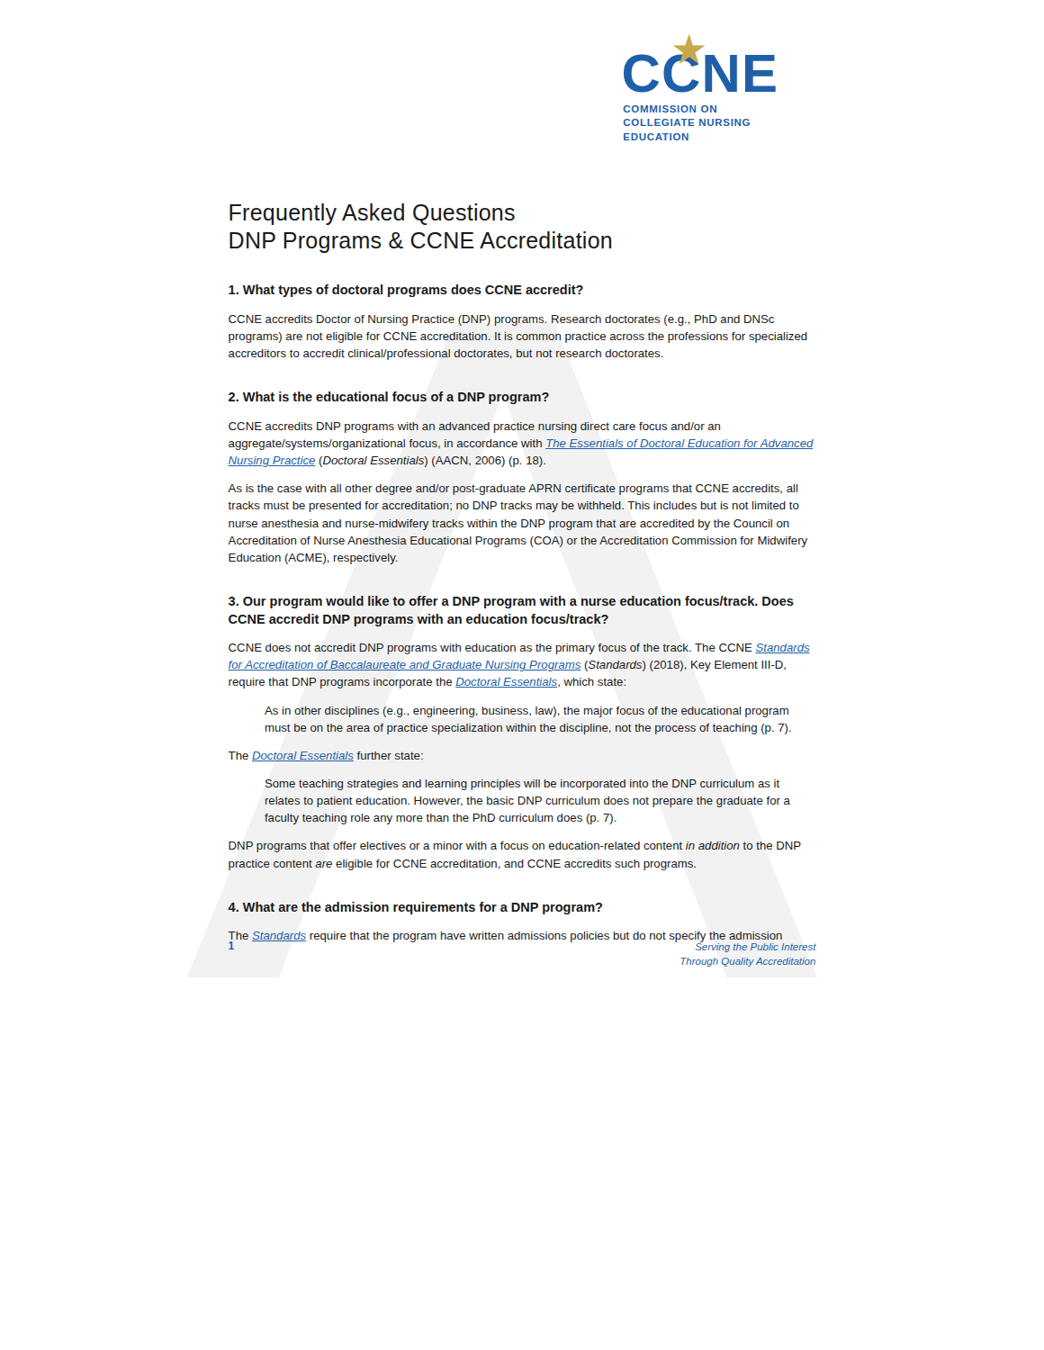A
★
CCNE
Commission on
Collegiate Nursing
Education
Frequently Asked Questions
DNP Programs & CCNE Accreditation
1. What types of doctoral programs does CCNE accredit?
CCNE accredits Doctor of Nursing Practice (DNP) programs. Research doctorates (e.g., PhD and DNSc programs) are not eligible for CCNE accreditation. It is common practice across the professions for specialized accreditors to accredit clinical/professional doctorates, but not research doctorates.
2. What is the educational focus of a DNP program?
CCNE accredits DNP programs with an advanced practice nursing direct care focus and/or an aggregate/systems/organizational focus, in accordance with The Essentials of Doctoral Education for Advanced Nursing Practice (Doctoral Essentials) (AACN, 2006) (p. 18).
As is the case with all other degree and/or post-graduate APRN certificate programs that CCNE accredits, all tracks must be presented for accreditation; no DNP tracks may be withheld. This includes but is not limited to nurse anesthesia and nurse-midwifery tracks within the DNP program that are accredited by the Council on Accreditation of Nurse Anesthesia Educational Programs (COA) or the Accreditation Commission for Midwifery Education (ACME), respectively.
3. Our program would like to offer a DNP program with a nurse education focus/track. Does CCNE accredit DNP programs with an education focus/track?
CCNE does not accredit DNP programs with education as the primary focus of the track. The CCNE Standards for Accreditation of Baccalaureate and Graduate Nursing Programs (Standards) (2018), Key Element III-D, require that DNP programs incorporate the Doctoral Essentials, which state:
As in other disciplines (e.g., engineering, business, law), the major focus of the educational program must be on the area of practice specialization within the discipline, not the process of teaching (p. 7).
The Doctoral Essentials further state:
Some teaching strategies and learning principles will be incorporated into the DNP curriculum as it relates to patient education. However, the basic DNP curriculum does not prepare the graduate for a faculty teaching role any more than the PhD curriculum does (p. 7).
DNP programs that offer electives or a minor with a focus on education-related content in addition to the DNP practice content are eligible for CCNE accreditation, and CCNE accredits such programs.
4. What are the admission requirements for a DNP program?
The Standards require that the program have written admissions policies but do not specify the admission
1
Serving the Public Interest
Through Quality Accreditation